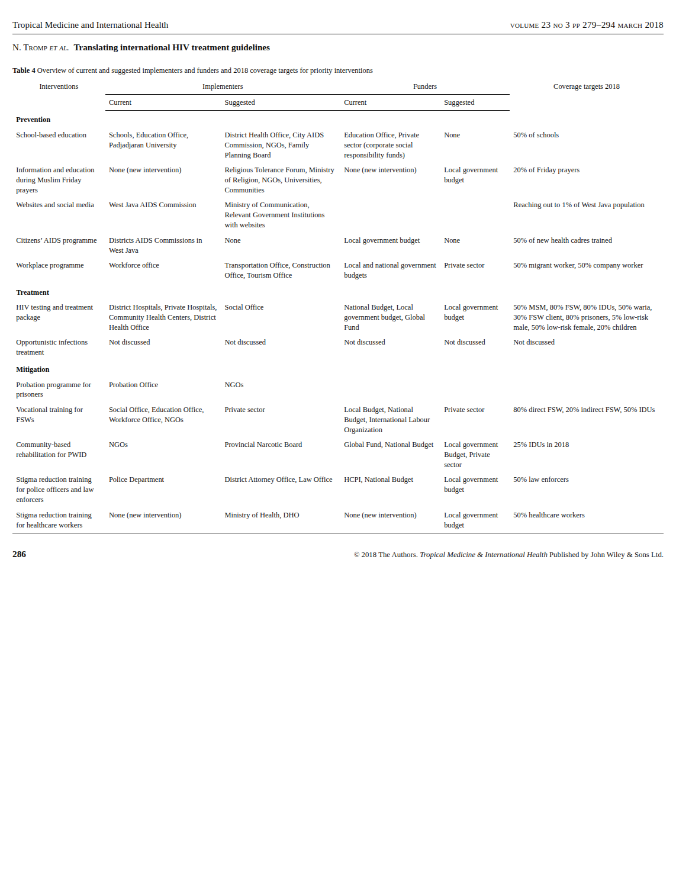Tropical Medicine and International Health volume 23 no 3 pp 279–294 march 2018
N. Tromp et al. Translating international HIV treatment guidelines
Table 4 Overview of current and suggested implementers and funders and 2018 coverage targets for priority interventions
| Interventions | Implementers | Funders | Coverage targets 2018 |
| --- | --- | --- | --- |
| Current | Suggested | Current | Suggested |
| Prevention |
| School-based education | Schools, Education Office, Padjadjaran University | District Health Office, City AIDS Commission, NGOs, Family Planning Board | Education Office, Private sector (corporate social responsibility funds) | None | 50% of schools |
| Information and education during Muslim Friday prayers | None (new intervention) | Religious Tolerance Forum, Ministry of Religion, NGOs, Universities, Communities | None (new intervention) | Local government budget | 20% of Friday prayers |
| Websites and social media | West Java AIDS Commission | Ministry of Communication, Relevant Government Institutions with websites | | | Reaching out to 1% of West Java population |
| Citizens’ AIDS programme | Districts AIDS Commissions in West Java | None | Local government budget | None | 50% of new health cadres trained |
| Workplace programme | Workforce office | Transportation Office, Construction Office, Tourism Office | Local and national government budgets | Private sector | 50% migrant worker, 50% company worker |
| Treatment |
| HIV testing and treatment package | District Hospitals, Private Hospitals, Community Health Centers, District Health Office | Social Office | National Budget, Local government budget, Global Fund | Local government budget | 50% MSM, 80% FSW, 80% IDUs, 50% waria, 30% FSW client, 80% prisoners, 5% low-risk male, 50% low-risk female, 20% children |
| Opportunistic infections treatment | Not discussed | Not discussed | Not discussed | Not discussed | Not discussed |
| Mitigation |
| Probation programme for prisoners | Probation Office | NGOs | | | |
| Vocational training for FSWs | Social Office, Education Office, Workforce Office, NGOs | Private sector | Local Budget, National Budget, International Labour Organization | Private sector | 80% direct FSW, 20% indirect FSW, 50% IDUs |
| Community-based rehabilitation for PWID | NGOs | Provincial Narcotic Board | Global Fund, National Budget | Local government Budget, Private sector | 25% IDUs in 2018 |
| Stigma reduction training for police officers and law enforcers | Police Department | District Attorney Office, Law Office | HCPI, National Budget | Local government budget | 50% law enforcers |
| Stigma reduction training for healthcare workers | None (new intervention) | Ministry of Health, DHO | None (new intervention) | Local government budget | 50% healthcare workers |
286 © 2018 The Authors. Tropical Medicine & International Health Published by John Wiley & Sons Ltd.